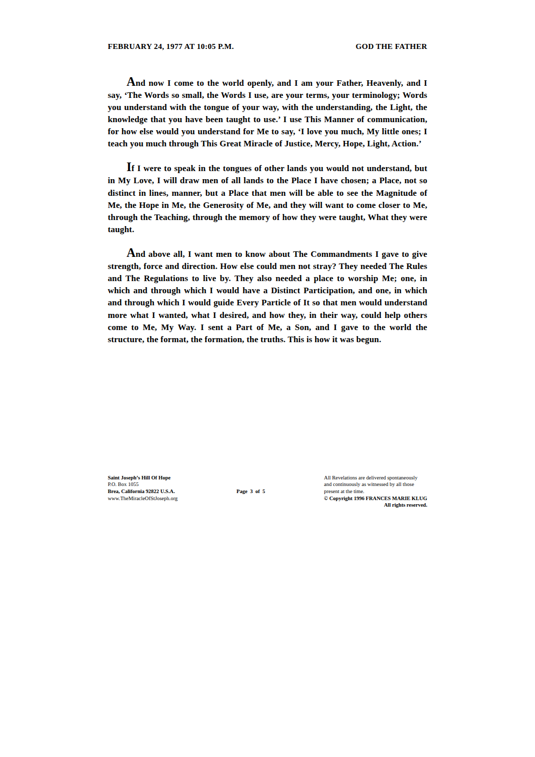February 24, 1977 at 10:05 P.M.
God The Father
And now I come to the world openly, and I am your Father, Heavenly, and I say, ‘The Words so small, the Words I use, are your terms, your terminology; Words you understand with the tongue of your way, with the understanding, the Light, the knowledge that you have been taught to use.’ I use This Manner of communication, for how else would you understand for Me to say, ‘I love you much, My little ones; I teach you much through This Great Miracle of Justice, Mercy, Hope, Light, Action.’
If I were to speak in the tongues of other lands you would not understand, but in My Love, I will draw men of all lands to the Place I have chosen; a Place, not so distinct in lines, manner, but a Place that men will be able to see the Magnitude of Me, the Hope in Me, the Generosity of Me, and they will want to come closer to Me, through the Teaching, through the memory of how they were taught, What they were taught.
And above all, I want men to know about The Commandments I gave to give strength, force and direction. How else could men not stray? They needed The Rules and The Regulations to live by. They also needed a place to worship Me; one, in which and through which I would have a Distinct Participation, and one, in which and through which I would guide Every Particle of It so that men would understand more what I wanted, what I desired, and how they, in their way, could help others come to Me, My Way. I sent a Part of Me, a Son, and I gave to the world the structure, the format, the formation, the truths. This is how it was begun.
Saint Joseph’s Hill Of Hope
P.O. Box 1055
Brea, California 92822 U.S.A.
www.TheMiracleOfStJoseph.org
Page 3 of 5
All Revelations are delivered spontaneously
and continuously as witnessed by all those
present at the time.
© Copyright 1996 FRANCES MARIE KLUG
All rights reserved.